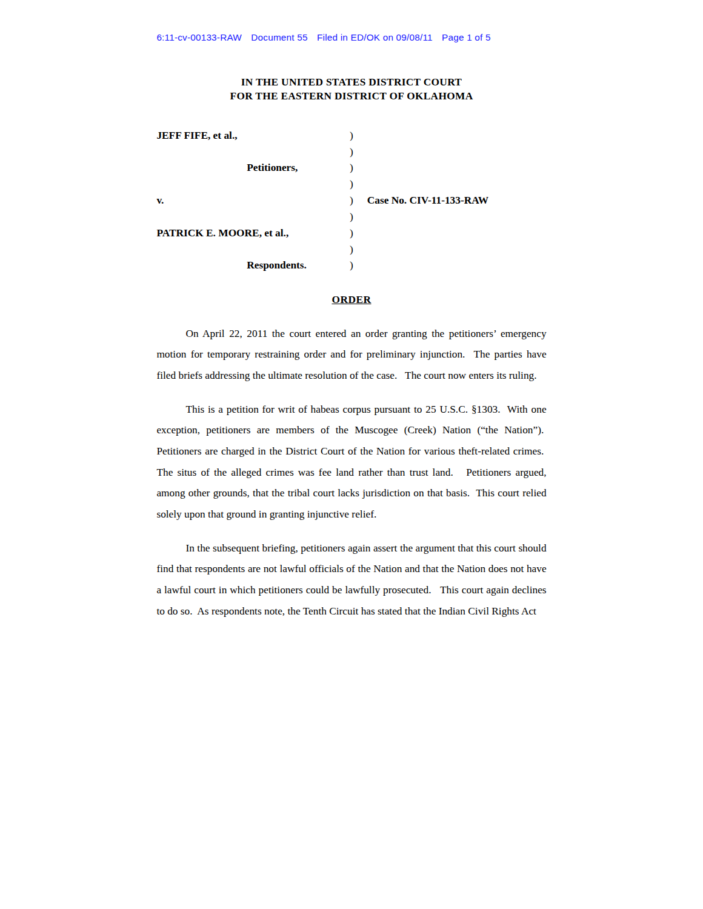6:11-cv-00133-RAW Document 55 Filed in ED/OK on 09/08/11 Page 1 of 5
IN THE UNITED STATES DISTRICT COURT
FOR THE EASTERN DISTRICT OF OKLAHOMA
| JEFF FIFE, et al., | ) | |
| | ) | |
| Petitioners, | ) | |
| | ) | |
| v. | ) | Case No. CIV-11-133-RAW |
| | ) | |
| PATRICK E. MOORE, et al., | ) | |
| | ) | |
| Respondents. | ) | |
ORDER
On April 22, 2011 the court entered an order granting the petitioners’ emergency motion for temporary restraining order and for preliminary injunction. The parties have filed briefs addressing the ultimate resolution of the case. The court now enters its ruling.
This is a petition for writ of habeas corpus pursuant to 25 U.S.C. §1303. With one exception, petitioners are members of the Muscogee (Creek) Nation (“the Nation”). Petitioners are charged in the District Court of the Nation for various theft-related crimes. The situs of the alleged crimes was fee land rather than trust land. Petitioners argued, among other grounds, that the tribal court lacks jurisdiction on that basis. This court relied solely upon that ground in granting injunctive relief.
In the subsequent briefing, petitioners again assert the argument that this court should find that respondents are not lawful officials of the Nation and that the Nation does not have a lawful court in which petitioners could be lawfully prosecuted. This court again declines to do so. As respondents note, the Tenth Circuit has stated that the Indian Civil Rights Act